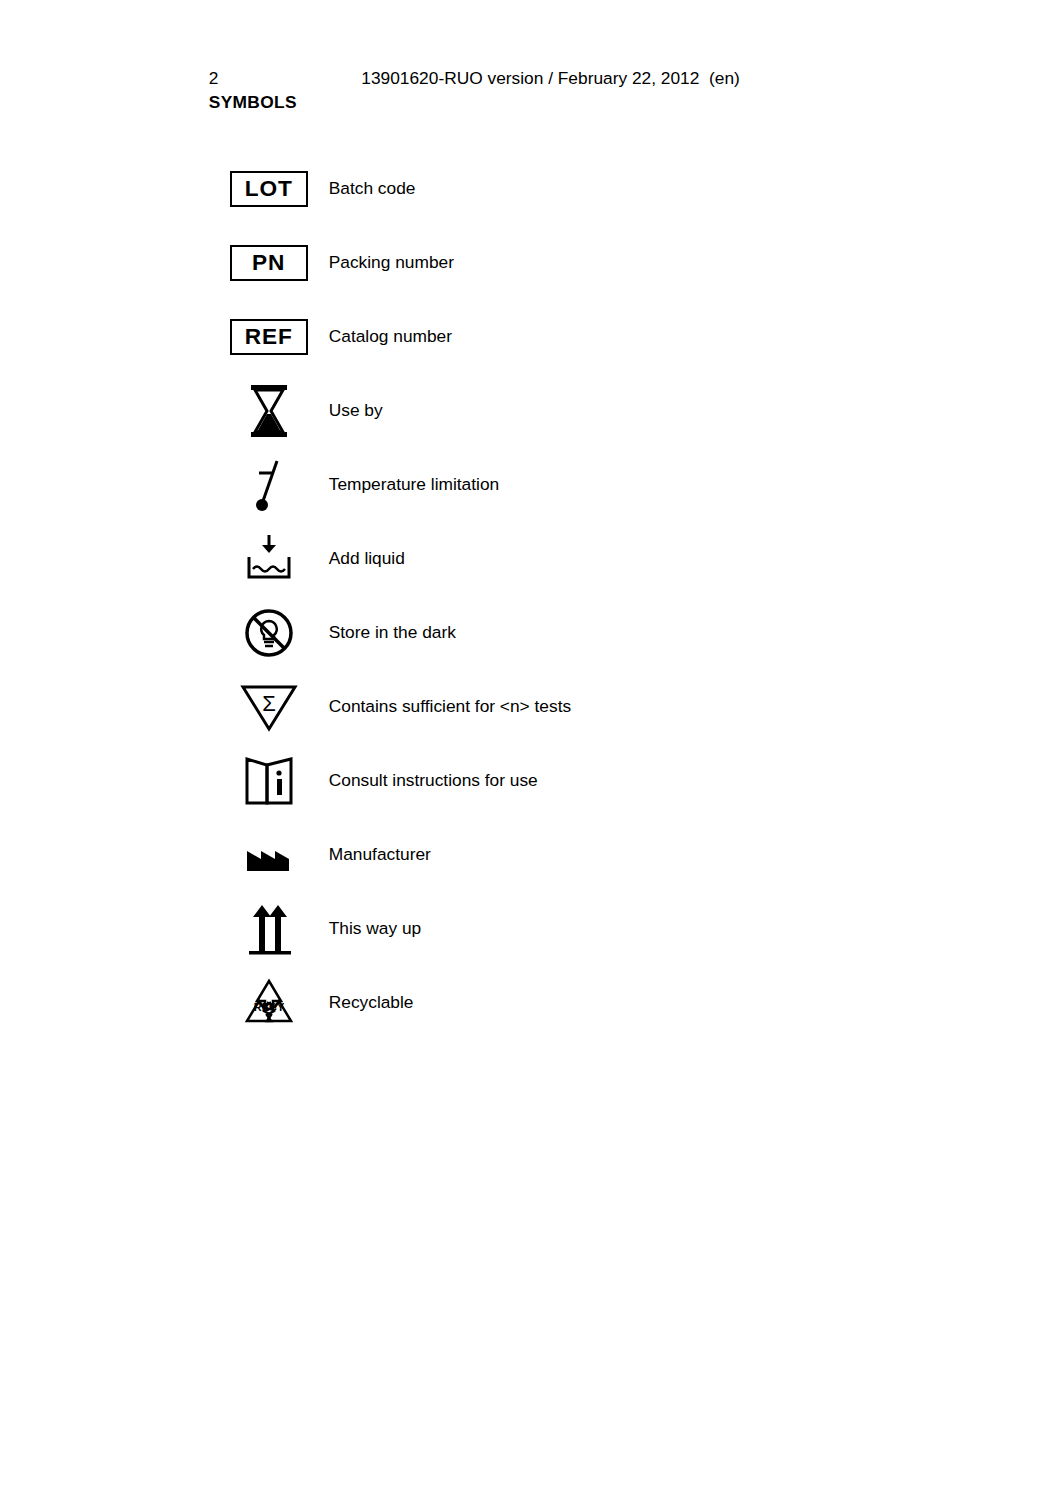2
13901620-RUO version / February 22, 2012 (en)
SYMBOLS
| LOT | Batch code |
| PN | Packing number |
| REF | Catalog number |
| | Use by |
| | Temperature limitation |
| | Add liquid |
| | Store in the dark |
| Σ | Contains sufficient for <n> tests |
| | Consult instructions for use |
| | Manufacturer |
| | This way up |
| RECY | Recyclable |